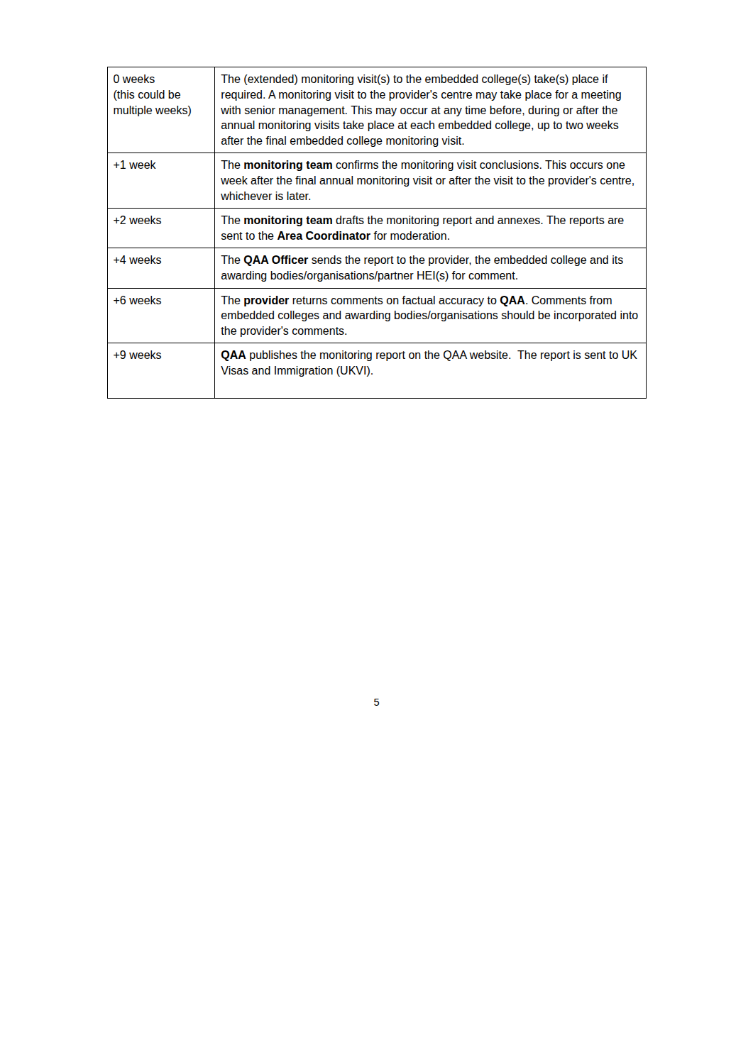| 0 weeks (this could be multiple weeks) | The (extended) monitoring visit(s) to the embedded college(s) take(s) place if required. A monitoring visit to the provider's centre may take place for a meeting with senior management. This may occur at any time before, during or after the annual monitoring visits take place at each embedded college, up to two weeks after the final embedded college monitoring visit. |
| +1 week | The monitoring team confirms the monitoring visit conclusions. This occurs one week after the final annual monitoring visit or after the visit to the provider's centre, whichever is later. |
| +2 weeks | The monitoring team drafts the monitoring report and annexes. The reports are sent to the Area Coordinator for moderation. |
| +4 weeks | The QAA Officer sends the report to the provider, the embedded college and its awarding bodies/organisations/partner HEI(s) for comment. |
| +6 weeks | The provider returns comments on factual accuracy to QAA . Comments from embedded colleges and awarding bodies/organisations should be incorporated into the provider's comments. |
| +9 weeks | QAA publishes the monitoring report on the QAA website. The report is sent to UK Visas and Immigration (UKVI). |
5